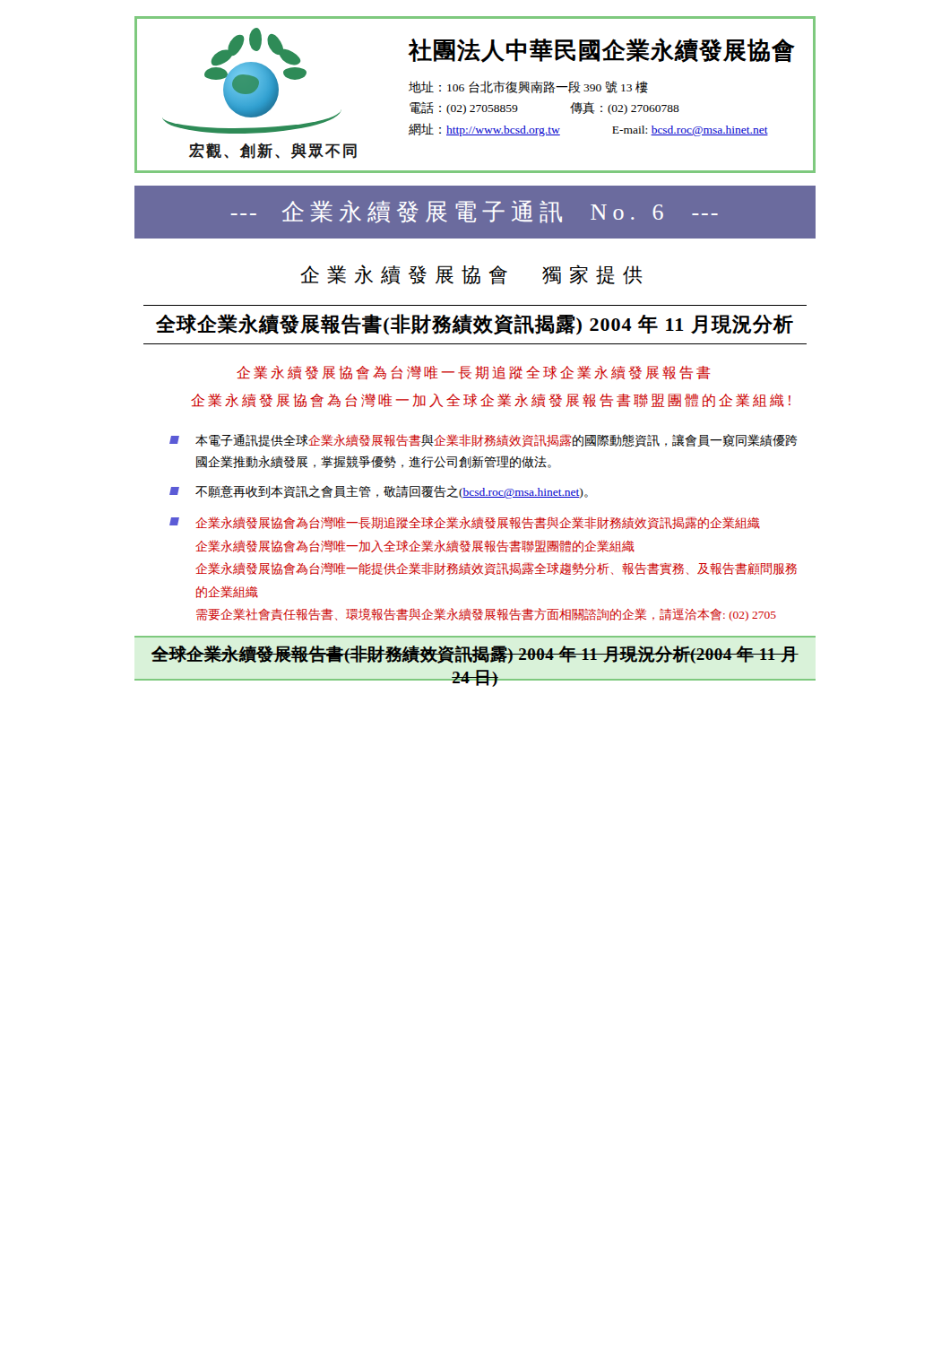宏觀、創新、與眾不同
社團法人中華民國企業永續發展協會
地址：106 台北市復興南路一段 390 號 13 樓
電話：(02) 27058859 傳真：(02) 27060788
網址：http://www.bcsd.org.tw E-mail: bcsd.roc@msa.hinet.net
--- 企業永續發展電子通訊 No. 6 ---
企業永續發展協會　獨家提供
全球企業永續發展報告書(非財務績效資訊揭露) 2004 年 11 月現況分析
企業永續發展協會為台灣唯一長期追蹤全球企業永續發展報告書
企業永續發展協會為台灣唯一加入全球企業永續發展報告書聯盟團體的企業組織!
本電子通訊提供全球企業永續發展報告書與企業非財務績效資訊揭露的國際動態資訊，讓會員一窺同業績優跨國企業推動永續發展，掌握競爭優勢，進行公司創新管理的做法。
不願意再收到本資訊之會員主管，敬請回覆告之(bcsd.roc@msa.hinet.net)。
企業永續發展協會為台灣唯一長期追蹤全球企業永續發展報告書與企業非財務績效資訊揭露的企業組織
企業永續發展協會為台灣唯一加入全球企業永續發展報告書聯盟團體的企業組織
企業永續發展協會為台灣唯一能提供企業非財務績效資訊揭露全球趨勢分析、報告書實務、及報告書顧問服務的企業組織
需要企業社會責任報告書、環境報告書與企業永續發展報告書方面相關諮詢的企業，請逕洽本會: (02) 2705
全球企業永續發展報告書(非財務績效資訊揭露) 2004 年 11 月現況分析(2004 年 11 月 24 日)